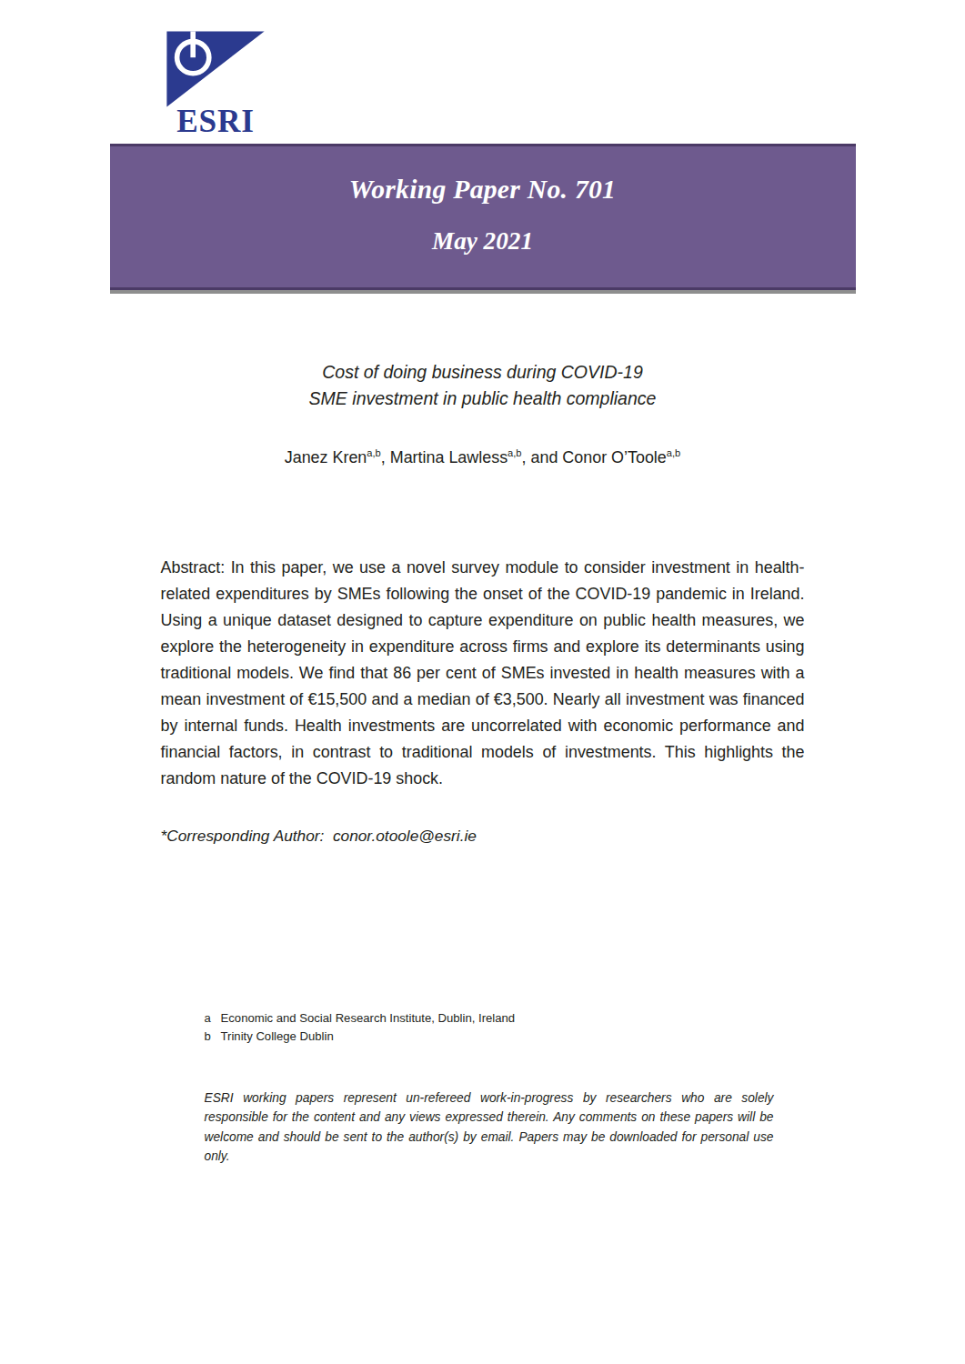ESRI logo ESRI
Working Paper No. 701
May 2021
Cost of doing business during COVID-19
SME investment in public health compliance
Janez Krena,b, Martina Lawlessa,b, and Conor O’Toolea,b
Abstract: In this paper, we use a novel survey module to consider investment in health-related expenditures by SMEs following the onset of the COVID-19 pandemic in Ireland. Using a unique dataset designed to capture expenditure on public health measures, we explore the heterogeneity in expenditure across firms and explore its determinants using traditional models. We find that 86 per cent of SMEs invested in health measures with a mean investment of €15,500 and a median of €3,500. Nearly all investment was financed by internal funds. Health investments are uncorrelated with economic performance and financial factors, in contrast to traditional models of investments. This highlights the random nature of the COVID-19 shock.
*Corresponding Author: conor.otoole@esri.ie
a Economic and Social Research Institute, Dublin, Ireland
b Trinity College Dublin
ESRI working papers represent un-refereed work-in-progress by researchers who are solely responsible for the content and any views expressed therein. Any comments on these papers will be welcome and should be sent to the author(s) by email. Papers may be downloaded for personal use only.